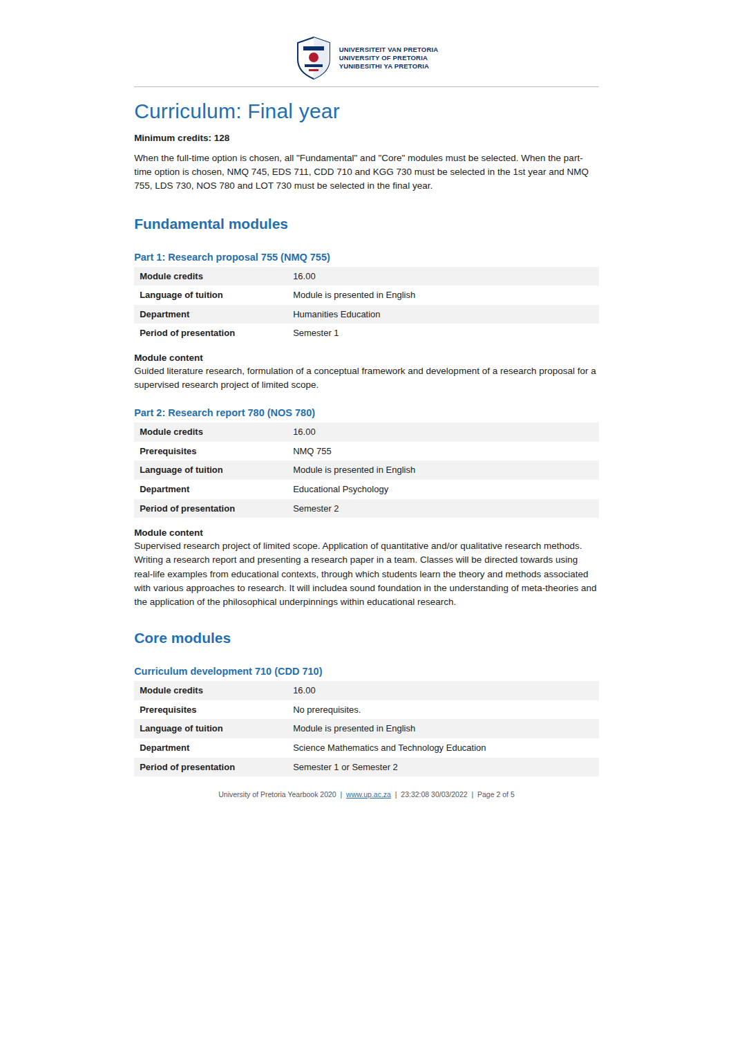Universiteit van Pretoria
University of Pretoria
Yunibesithi ya Pretoria
Curriculum: Final year
Minimum credits: 128
When the full-time option is chosen, all "Fundamental" and "Core" modules must be selected. When the part-time option is chosen, NMQ 745, EDS 711, CDD 710 and KGG 730 must be selected in the 1st year and NMQ 755, LDS 730, NOS 780 and LOT 730 must be selected in the final year.
Fundamental modules
Part 1: Research proposal 755 (NMQ 755)
| Module credits | 16.00 |
| Language of tuition | Module is presented in English |
| Department | Humanities Education |
| Period of presentation | Semester 1 |
Module content
Guided literature research, formulation of a conceptual framework and development of a research proposal for a supervised research project of limited scope.
Part 2: Research report 780 (NOS 780)
| Module credits | 16.00 |
| Prerequisites | NMQ 755 |
| Language of tuition | Module is presented in English |
| Department | Educational Psychology |
| Period of presentation | Semester 2 |
Module content
Supervised research project of limited scope. Application of quantitative and/or qualitative research methods. Writing a research report and presenting a research paper in a team. Classes will be directed towards using real-life examples from educational contexts, through which students learn the theory and methods associated with various approaches to research. It will includea sound foundation in the understanding of meta-theories and the application of the philosophical underpinnings within educational research.
Core modules
Curriculum development 710 (CDD 710)
| Module credits | 16.00 |
| Prerequisites | No prerequisites. |
| Language of tuition | Module is presented in English |
| Department | Science Mathematics and Technology Education |
| Period of presentation | Semester 1 or Semester 2 |
University of Pretoria Yearbook 2020 | www.up.ac.za | 23:32:08 30/03/2022 | Page 2 of 5